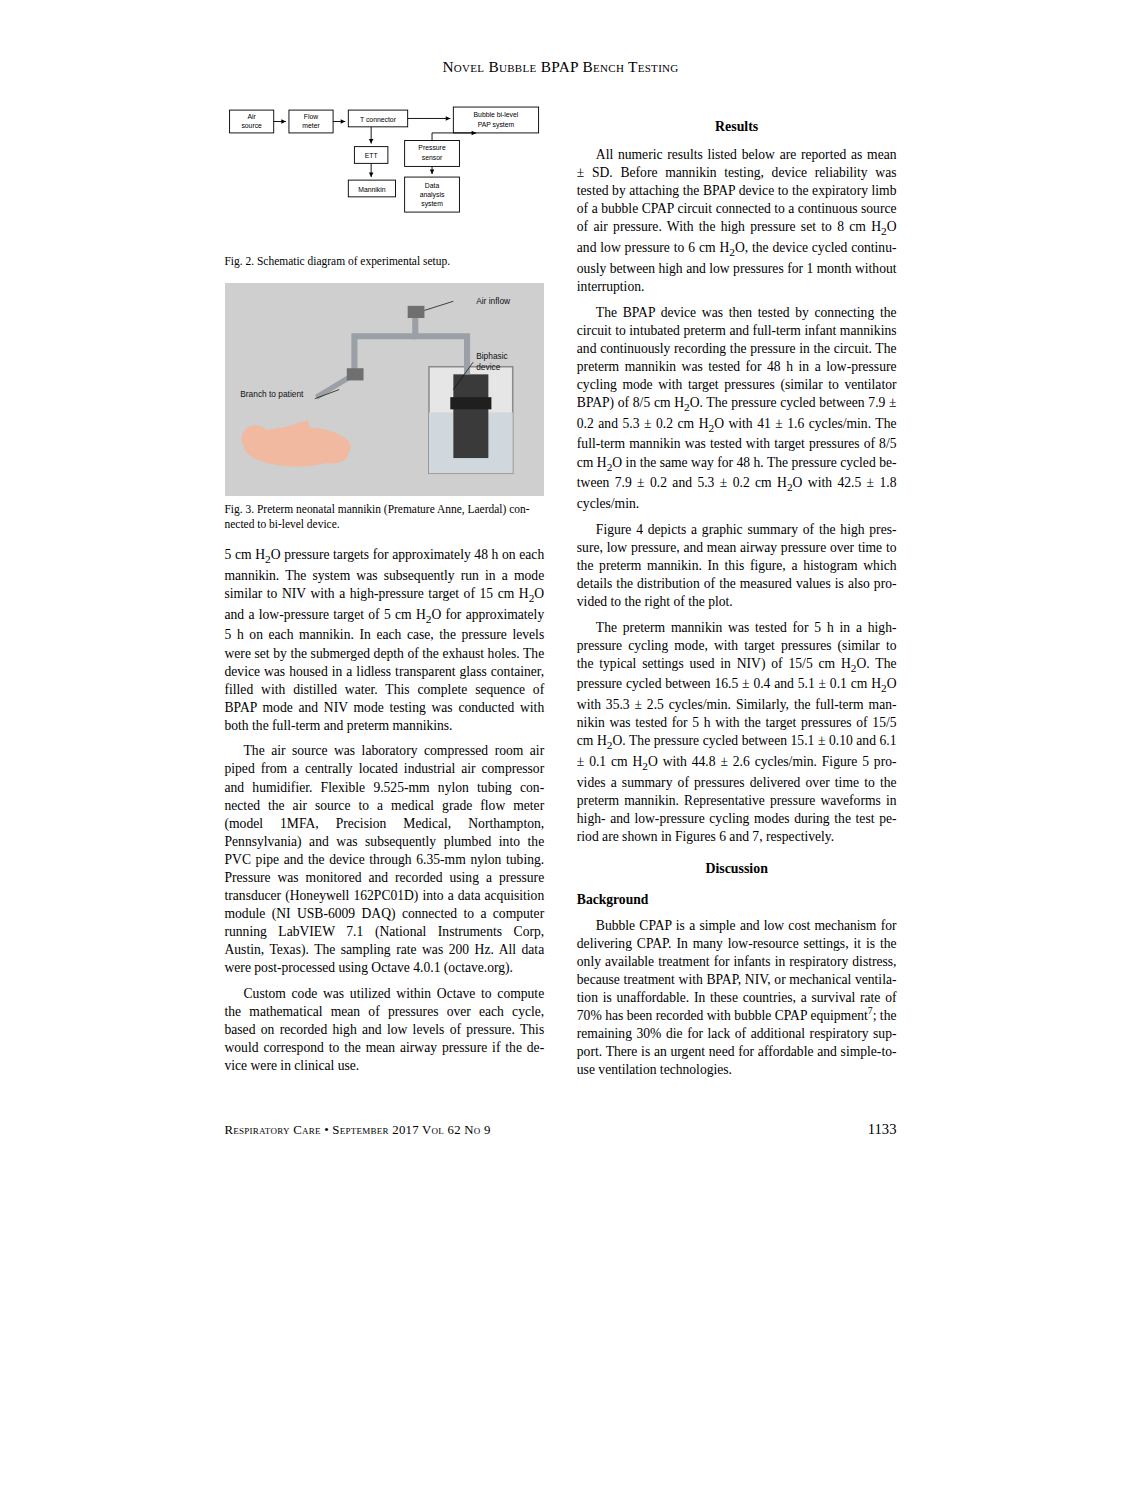Novel Bubble BPAP Bench Testing
Air source Flow meter T connector Bubble bi-level PAP system ETT Pressure sensor Mannikin Data analysis system
Fig. 2. Schematic diagram of experimental setup.
Air inflow Biphasic device Branch to patient
Fig. 3. Preterm neonatal mannikin (Premature Anne, Laerdal) connected to bi-level device.
5 cm H2O pressure targets for approximately 48 h on each mannikin. The system was subsequently run in a mode similar to NIV with a high-pressure target of 15 cm H2O and a low-pressure target of 5 cm H2O for approximately 5 h on each mannikin. In each case, the pressure levels were set by the submerged depth of the exhaust holes. The device was housed in a lidless transparent glass container, filled with distilled water. This complete sequence of BPAP mode and NIV mode testing was conducted with both the full-term and preterm mannikins.
The air source was laboratory compressed room air piped from a centrally located industrial air compressor and humidifier. Flexible 9.525-mm nylon tubing connected the air source to a medical grade flow meter (model 1MFA, Precision Medical, Northampton, Pennsylvania) and was subsequently plumbed into the PVC pipe and the device through 6.35-mm nylon tubing. Pressure was monitored and recorded using a pressure transducer (Honeywell 162PC01D) into a data acquisition module (NI USB-6009 DAQ) connected to a computer running LabVIEW 7.1 (National Instruments Corp, Austin, Texas). The sampling rate was 200 Hz. All data were post-processed using Octave 4.0.1 (octave.org).
Custom code was utilized within Octave to compute the mathematical mean of pressures over each cycle, based on recorded high and low levels of pressure. This would correspond to the mean airway pressure if the device were in clinical use.
Results
All numeric results listed below are reported as mean ± SD. Before mannikin testing, device reliability was tested by attaching the BPAP device to the expiratory limb of a bubble CPAP circuit connected to a continuous source of air pressure. With the high pressure set to 8 cm H2O and low pressure to 6 cm H2O, the device cycled continuously between high and low pressures for 1 month without interruption.
The BPAP device was then tested by connecting the circuit to intubated preterm and full-term infant mannikins and continuously recording the pressure in the circuit. The preterm mannikin was tested for 48 h in a low-pressure cycling mode with target pressures (similar to ventilator BPAP) of 8/5 cm H2O. The pressure cycled between 7.9 ± 0.2 and 5.3 ± 0.2 cm H2O with 41 ± 1.6 cycles/min. The full-term mannikin was tested with target pressures of 8/5 cm H2O in the same way for 48 h. The pressure cycled between 7.9 ± 0.2 and 5.3 ± 0.2 cm H2O with 42.5 ± 1.8 cycles/min.
Figure 4 depicts a graphic summary of the high pressure, low pressure, and mean airway pressure over time to the preterm mannikin. In this figure, a histogram which details the distribution of the measured values is also provided to the right of the plot.
The preterm mannikin was tested for 5 h in a high-pressure cycling mode, with target pressures (similar to the typical settings used in NIV) of 15/5 cm H2O. The pressure cycled between 16.5 ± 0.4 and 5.1 ± 0.1 cm H2O with 35.3 ± 2.5 cycles/min. Similarly, the full-term mannikin was tested for 5 h with the target pressures of 15/5 cm H2O. The pressure cycled between 15.1 ± 0.10 and 6.1 ± 0.1 cm H2O with 44.8 ± 2.6 cycles/min. Figure 5 provides a summary of pressures delivered over time to the preterm mannikin. Representative pressure waveforms in high- and low-pressure cycling modes during the test period are shown in Figures 6 and 7, respectively.
Discussion
Background
Bubble CPAP is a simple and low cost mechanism for delivering CPAP. In many low-resource settings, it is the only available treatment for infants in respiratory distress, because treatment with BPAP, NIV, or mechanical ventilation is unaffordable. In these countries, a survival rate of 70% has been recorded with bubble CPAP equipment7; the remaining 30% die for lack of additional respiratory support. There is an urgent need for affordable and simple-to-use ventilation technologies.
Respiratory Care • September 2017 Vol 62 No 9
1133